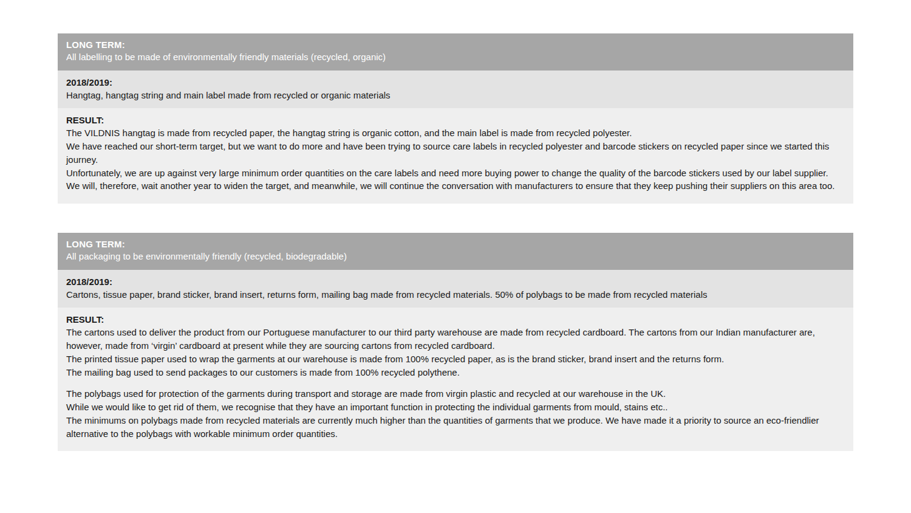LONG TERM:
All labelling to be made of environmentally friendly materials (recycled, organic)
2018/2019:
Hangtag, hangtag string and main label made from recycled or organic materials
RESULT:
The VILDNIS hangtag is made from recycled paper, the hangtag string is organic cotton, and the main label is made from recycled polyester.
We have reached our short-term target, but we want to do more and have been trying to source care labels in recycled polyester and barcode stickers on recycled paper since we started this journey.
Unfortunately, we are up against very large minimum order quantities on the care labels and need more buying power to change the quality of the barcode stickers used by our label supplier.
We will, therefore, wait another year to widen the target, and meanwhile, we will continue the conversation with manufacturers to ensure that they keep pushing their suppliers on this area too.
LONG TERM:
All packaging to be environmentally friendly (recycled, biodegradable)
2018/2019:
Cartons, tissue paper, brand sticker, brand insert, returns form, mailing bag made from recycled materials. 50% of polybags to be made from recycled materials
RESULT:
The cartons used to deliver the product from our Portuguese manufacturer to our third party warehouse are made from recycled cardboard. The cartons from our Indian manufacturer are, however, made from ‘virgin’ cardboard at present while they are sourcing cartons from recycled cardboard.
The printed tissue paper used to wrap the garments at our warehouse is made from 100% recycled paper, as is the brand sticker, brand insert and the returns form.
The mailing bag used to send packages to our customers is made from 100% recycled polythene.
The polybags used for protection of the garments during transport and storage are made from virgin plastic and recycled at our warehouse in the UK.
While we would like to get rid of them, we recognise that they have an important function in protecting the individual garments from mould, stains etc..
The minimums on polybags made from recycled materials are currently much higher than the quantities of garments that we produce. We have made it a priority to source an eco-friendlier alternative to the polybags with workable minimum order quantities.